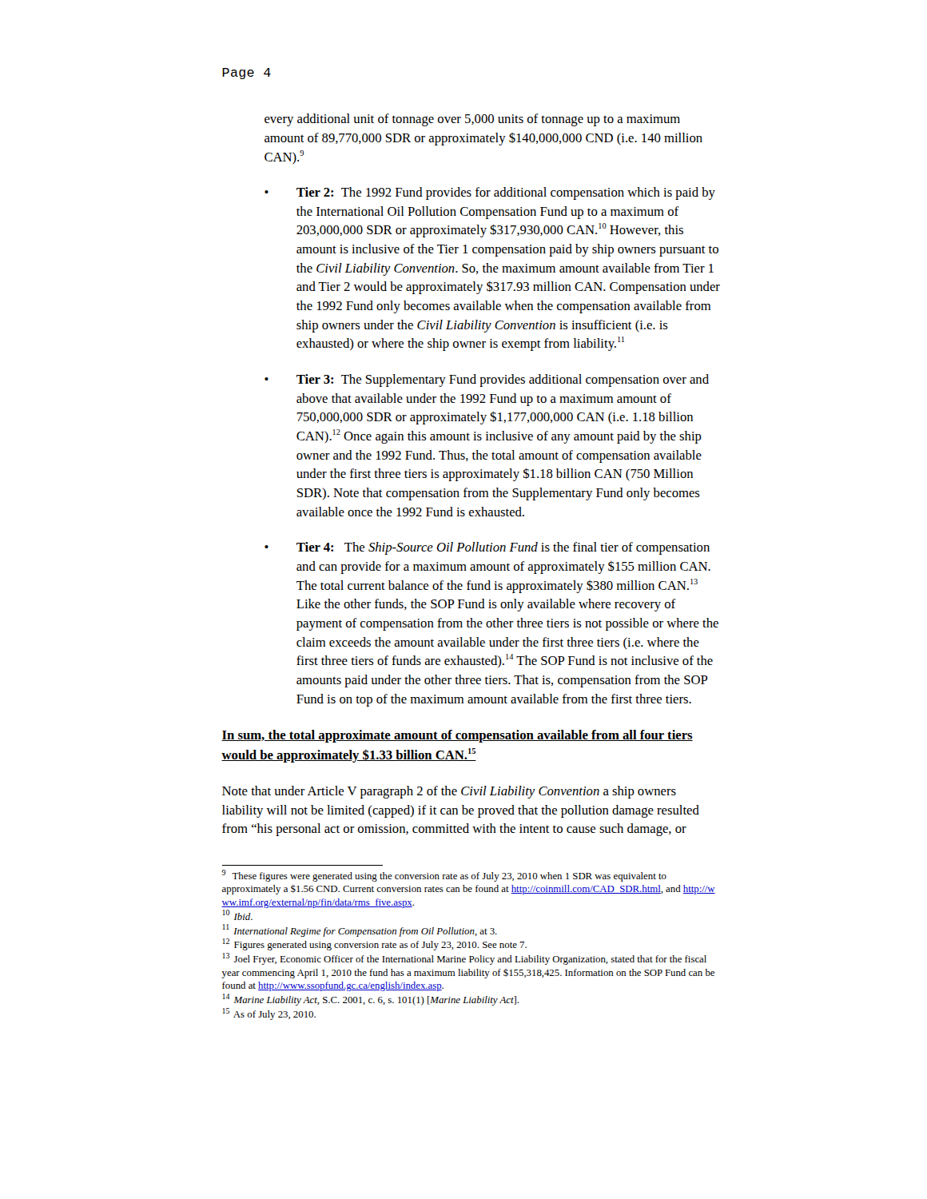Page 4
every additional unit of tonnage over 5,000 units of tonnage up to a maximum amount of 89,770,000 SDR or approximately $140,000,000 CND (i.e. 140 million CAN).9
Tier 2: The 1992 Fund provides for additional compensation which is paid by the International Oil Pollution Compensation Fund up to a maximum of 203,000,000 SDR or approximately $317,930,000 CAN.10 However, this amount is inclusive of the Tier 1 compensation paid by ship owners pursuant to the Civil Liability Convention. So, the maximum amount available from Tier 1 and Tier 2 would be approximately $317.93 million CAN. Compensation under the 1992 Fund only becomes available when the compensation available from ship owners under the Civil Liability Convention is insufficient (i.e. is exhausted) or where the ship owner is exempt from liability.11
Tier 3: The Supplementary Fund provides additional compensation over and above that available under the 1992 Fund up to a maximum amount of 750,000,000 SDR or approximately $1,177,000,000 CAN (i.e. 1.18 billion CAN).12 Once again this amount is inclusive of any amount paid by the ship owner and the 1992 Fund. Thus, the total amount of compensation available under the first three tiers is approximately $1.18 billion CAN (750 Million SDR). Note that compensation from the Supplementary Fund only becomes available once the 1992 Fund is exhausted.
Tier 4: The Ship-Source Oil Pollution Fund is the final tier of compensation and can provide for a maximum amount of approximately $155 million CAN. The total current balance of the fund is approximately $380 million CAN.13 Like the other funds, the SOP Fund is only available where recovery of payment of compensation from the other three tiers is not possible or where the claim exceeds the amount available under the first three tiers (i.e. where the first three tiers of funds are exhausted).14 The SOP Fund is not inclusive of the amounts paid under the other three tiers. That is, compensation from the SOP Fund is on top of the maximum amount available from the first three tiers.
In sum, the total approximate amount of compensation available from all four tiers would be approximately $1.33 billion CAN.15
Note that under Article V paragraph 2 of the Civil Liability Convention a ship owners liability will not be limited (capped) if it can be proved that the pollution damage resulted from “his personal act or omission, committed with the intent to cause such damage, or
9 These figures were generated using the conversion rate as of July 23, 2010 when 1 SDR was equivalent to approximately a $1.56 CND. Current conversion rates can be found at http://coinmill.com/CAD_SDR.html, and http://www.imf.org/external/np/fin/data/rms_five.aspx.
10 Ibid.
11 International Regime for Compensation from Oil Pollution, at 3.
12 Figures generated using conversion rate as of July 23, 2010. See note 7.
13 Joel Fryer, Economic Officer of the International Marine Policy and Liability Organization, stated that for the fiscal year commencing April 1, 2010 the fund has a maximum liability of $155,318,425. Information on the SOP Fund can be found at http://www.ssopfund.gc.ca/english/index.asp.
14 Marine Liability Act, S.C. 2001, c. 6, s. 101(1) [Marine Liability Act].
15 As of July 23, 2010.